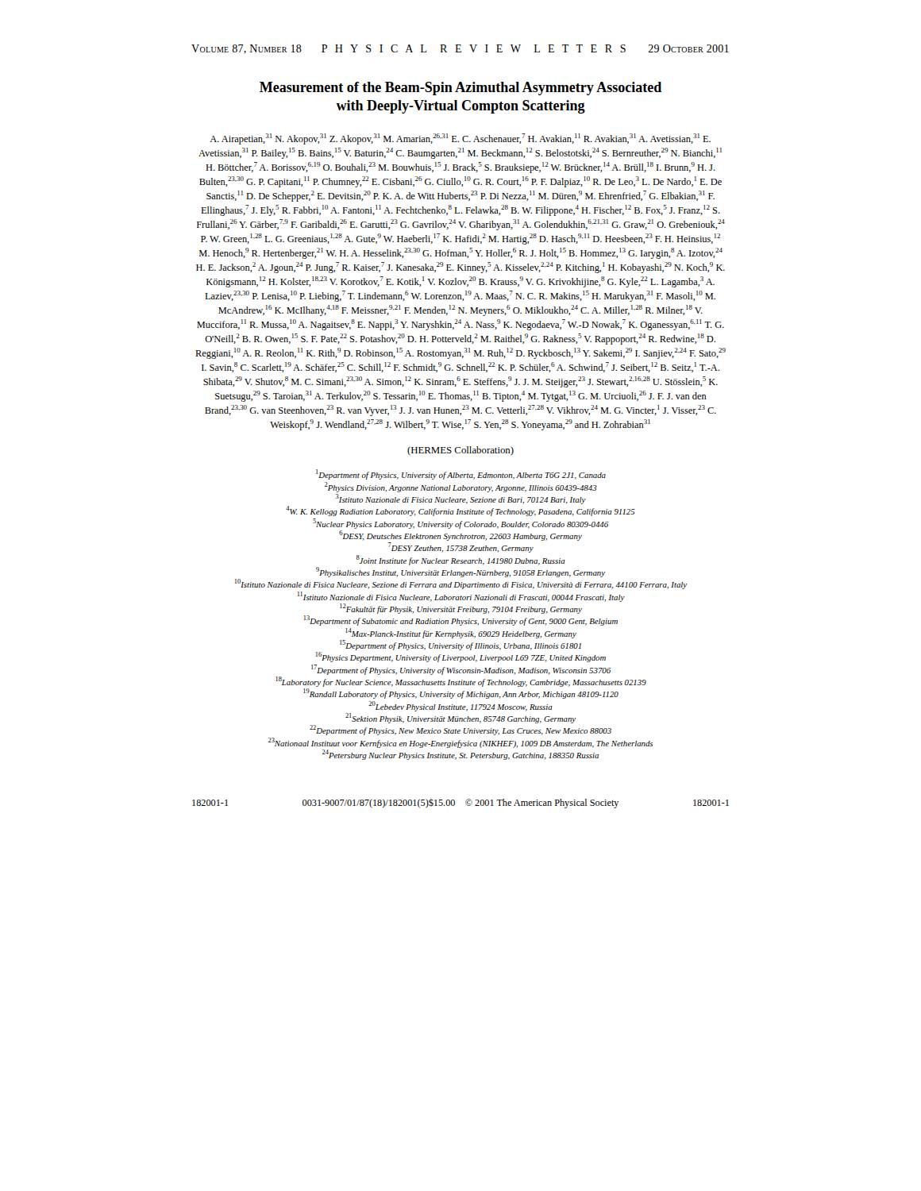Volume 87, Number 18
P H Y S I C A L R E V I E W L E T T E R S
29 October 2001
Measurement of the Beam-Spin Azimuthal Asymmetry Associated
with Deeply-Virtual Compton Scattering
A. Airapetian,31 N. Akopov,31 Z. Akopov,31 M. Amarian,26,31 E. C. Aschenauer,7 H. Avakian,11 R. Avakian,31 A. Avetissian,31 E. Avetissian,31 P. Bailey,15 B. Bains,15 V. Baturin,24 C. Baumgarten,21 M. Beckmann,12 S. Belostotski,24 S. Bernreuther,29 N. Bianchi,11 H. Böttcher,7 A. Borissov,6,19 O. Bouhali,23 M. Bouwhuis,15 J. Brack,5 S. Brauksiepe,12 W. Brückner,14 A. Brüll,18 I. Brunn,9 H. J. Bulten,23,30 G. P. Capitani,11 P. Chumney,22 E. Cisbani,26 G. Ciullo,10 G. R. Court,16 P. F. Dalpiaz,10 R. De Leo,3 L. De Nardo,1 E. De Sanctis,11 D. De Schepper,2 E. Devitsin,20 P. K. A. de Witt Huberts,23 P. Di Nezza,11 M. Düren,9 M. Ehrenfried,7 G. Elbakian,31 F. Ellinghaus,7 J. Ely,5 R. Fabbri,10 A. Fantoni,11 A. Fechtchenko,8 L. Felawka,28 B. W. Filippone,4 H. Fischer,12 B. Fox,5 J. Franz,12 S. Frullani,26 Y. Gärber,7,9 F. Garibaldi,26 E. Garutti,23 G. Gavrilov,24 V. Gharibyan,31 A. Golendukhin,6,21,31 G. Graw,21 O. Grebeniouk,24 P. W. Green,1,28 L. G. Greeniaus,1,28 A. Gute,9 W. Haeberli,17 K. Hafidi,2 M. Hartig,28 D. Hasch,9,11 D. Heesbeen,23 F. H. Heinsius,12 M. Henoch,9 R. Hertenberger,21 W. H. A. Hesselink,23,30 G. Hofman,5 Y. Holler,6 R. J. Holt,15 B. Hommez,13 G. Iarygin,8 A. Izotov,24 H. E. Jackson,2 A. Jgoun,24 P. Jung,7 R. Kaiser,7 J. Kanesaka,29 E. Kinney,5 A. Kisselev,2,24 P. Kitching,1 H. Kobayashi,29 N. Koch,9 K. Königsmann,12 H. Kolster,18,23 V. Korotkov,7 E. Kotik,1 V. Kozlov,20 B. Krauss,9 V. G. Krivokhijine,8 G. Kyle,22 L. Lagamba,3 A. Laziev,23,30 P. Lenisa,10 P. Liebing,7 T. Lindemann,6 W. Lorenzon,19 A. Maas,7 N. C. R. Makins,15 H. Marukyan,31 F. Masoli,10 M. McAndrew,16 K. McIlhany,4,18 F. Meissner,9,21 F. Menden,12 N. Meyners,6 O. Mikloukho,24 C. A. Miller,1,28 R. Milner,18 V. Muccifora,11 R. Mussa,10 A. Nagaitsev,8 E. Nappi,3 Y. Naryshkin,24 A. Nass,9 K. Negodaeva,7 W.-D Nowak,7 K. Oganessyan,6,11 T. G. O'Neill,2 B. R. Owen,15 S. F. Pate,22 S. Potashov,20 D. H. Potterveld,2 M. Raithel,9 G. Rakness,5 V. Rappoport,24 R. Redwine,18 D. Reggiani,10 A. R. Reolon,11 K. Rith,9 D. Robinson,15 A. Rostomyan,31 M. Ruh,12 D. Ryckbosch,13 Y. Sakemi,29 I. Sanjiev,2,24 F. Sato,29 I. Savin,8 C. Scarlett,19 A. Schäfer,25 C. Schill,12 F. Schmidt,9 G. Schnell,22 K. P. Schüler,6 A. Schwind,7 J. Seibert,12 B. Seitz,1 T.-A. Shibata,29 V. Shutov,8 M. C. Simani,23,30 A. Simon,12 K. Sinram,6 E. Steffens,9 J. J. M. Steijger,23 J. Stewart,2,16,28 U. Stösslein,5 K. Suetsugu,29 S. Taroian,31 A. Terkulov,20 S. Tessarin,10 E. Thomas,11 B. Tipton,4 M. Tytgat,13 G. M. Urciuoli,26 J. F. J. van den Brand,23,30 G. van Steenhoven,23 R. van Vyver,13 J. J. van Hunen,23 M. C. Vetterli,27,28 V. Vikhrov,24 M. G. Vincter,1 J. Visser,23 C. Weiskopf,9 J. Wendland,27,28 J. Wilbert,9 T. Wise,17 S. Yen,28 S. Yoneyama,29 and H. Zohrabian31
(HERMES Collaboration)
1Department of Physics, University of Alberta, Edmonton, Alberta T6G 2J1, Canada
2Physics Division, Argonne National Laboratory, Argonne, Illinois 60439-4843
3Istituto Nazionale di Fisica Nucleare, Sezione di Bari, 70124 Bari, Italy
4W. K. Kellogg Radiation Laboratory, California Institute of Technology, Pasadena, California 91125
5Nuclear Physics Laboratory, University of Colorado, Boulder, Colorado 80309-0446
6DESY, Deutsches Elektronen Synchrotron, 22603 Hamburg, Germany
7DESY Zeuthen, 15738 Zeuthen, Germany
8Joint Institute for Nuclear Research, 141980 Dubna, Russia
9Physikalisches Institut, Universität Erlangen-Nürnberg, 91058 Erlangen, Germany
10Istituto Nazionale di Fisica Nucleare, Sezione di Ferrara and Dipartimento di Fisica, Università di Ferrara, 44100 Ferrara, Italy
11Istituto Nazionale di Fisica Nucleare, Laboratori Nazionali di Frascati, 00044 Frascati, Italy
12Fakultät für Physik, Universität Freiburg, 79104 Freiburg, Germany
13Department of Subatomic and Radiation Physics, University of Gent, 9000 Gent, Belgium
14Max-Planck-Institut für Kernphysik, 69029 Heidelberg, Germany
15Department of Physics, University of Illinois, Urbana, Illinois 61801
16Physics Department, University of Liverpool, Liverpool L69 7ZE, United Kingdom
17Department of Physics, University of Wisconsin-Madison, Madison, Wisconsin 53706
18Laboratory for Nuclear Science, Massachusetts Institute of Technology, Cambridge, Massachusetts 02139
19Randall Laboratory of Physics, University of Michigan, Ann Arbor, Michigan 48109-1120
20Lebedev Physical Institute, 117924 Moscow, Russia
21Sektion Physik, Universität München, 85748 Garching, Germany
22Department of Physics, New Mexico State University, Las Cruces, New Mexico 88003
23Nationaal Instituut voor Kernfysica en Hoge-Energiefysica (NIKHEF), 1009 DB Amsterdam, The Netherlands
24Petersburg Nuclear Physics Institute, St. Petersburg, Gatchina, 188350 Russia
182001-1
0031-9007/01/87(18)/182001(5)$15.00 © 2001 The American Physical Society
182001-1